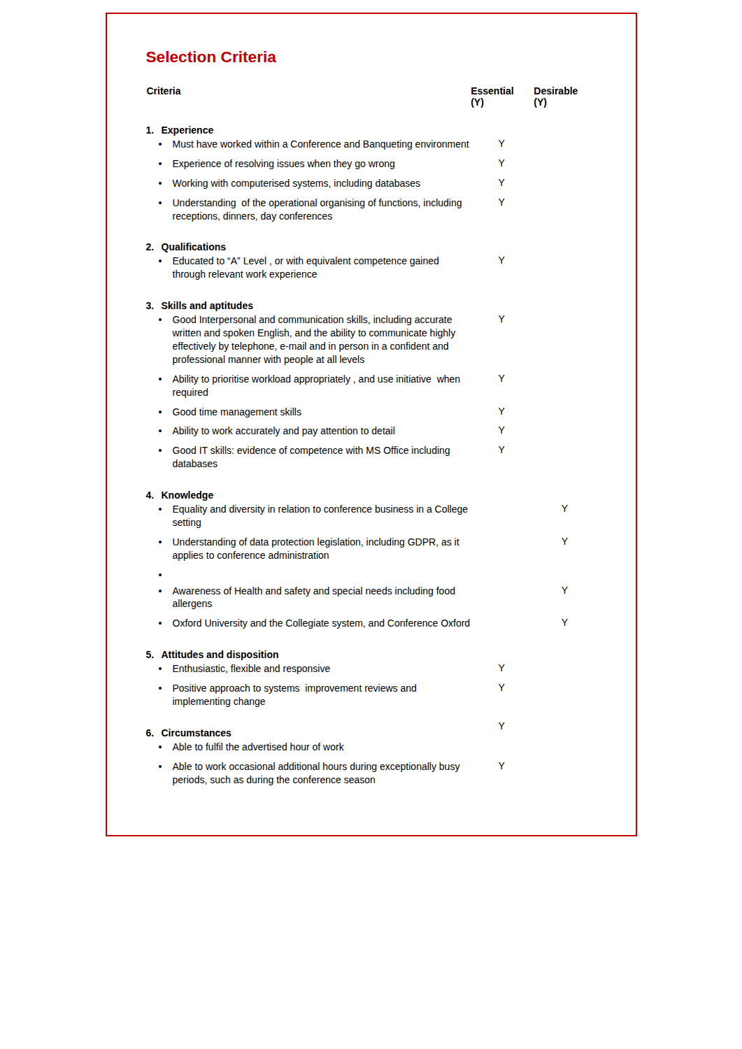Selection Criteria
| Criteria | Essential (Y) | Desirable (Y) |
| --- | --- | --- |
| 1. Experience | | |
| Must have worked within a Conference and Banqueting environment | Y | |
| Experience of resolving issues when they go wrong | Y | |
| Working with computerised systems, including databases | Y | |
| Understanding of the operational organising of functions, including receptions, dinners, day conferences | Y | |
| 2. Qualifications | | |
| Educated to “A” Level , or with equivalent competence gained through relevant work experience | Y | |
| 3. Skills and aptitudes | | |
| Good Interpersonal and communication skills, including accurate written and spoken English, and the ability to communicate highly effectively by telephone, e-mail and in person in a confident and professional manner with people at all levels | Y | |
| Ability to prioritise workload appropriately , and use initiative when required | Y | |
| Good time management skills | Y | |
| Ability to work accurately and pay attention to detail | Y | |
| Good IT skills: evidence of competence with MS Office including databases | Y | |
| 4. Knowledge | | |
| Equality and diversity in relation to conference business in a College setting | | Y |
| Understanding of data protection legislation, including GDPR, as it applies to conference administration | | Y |
| Awareness of Health and safety and special needs including food allergens | | Y |
| Oxford University and the Collegiate system, and Conference Oxford | | Y |
| 5. Attitudes and disposition | | |
| Enthusiastic, flexible and responsive | Y | |
| Positive approach to systems improvement reviews and implementing change | Y | |
| 6. Circumstances | Y | |
| Able to fulfil the advertised hour of work | | |
| Able to work occasional additional hours during exceptionally busy periods, such as during the conference season | Y | |